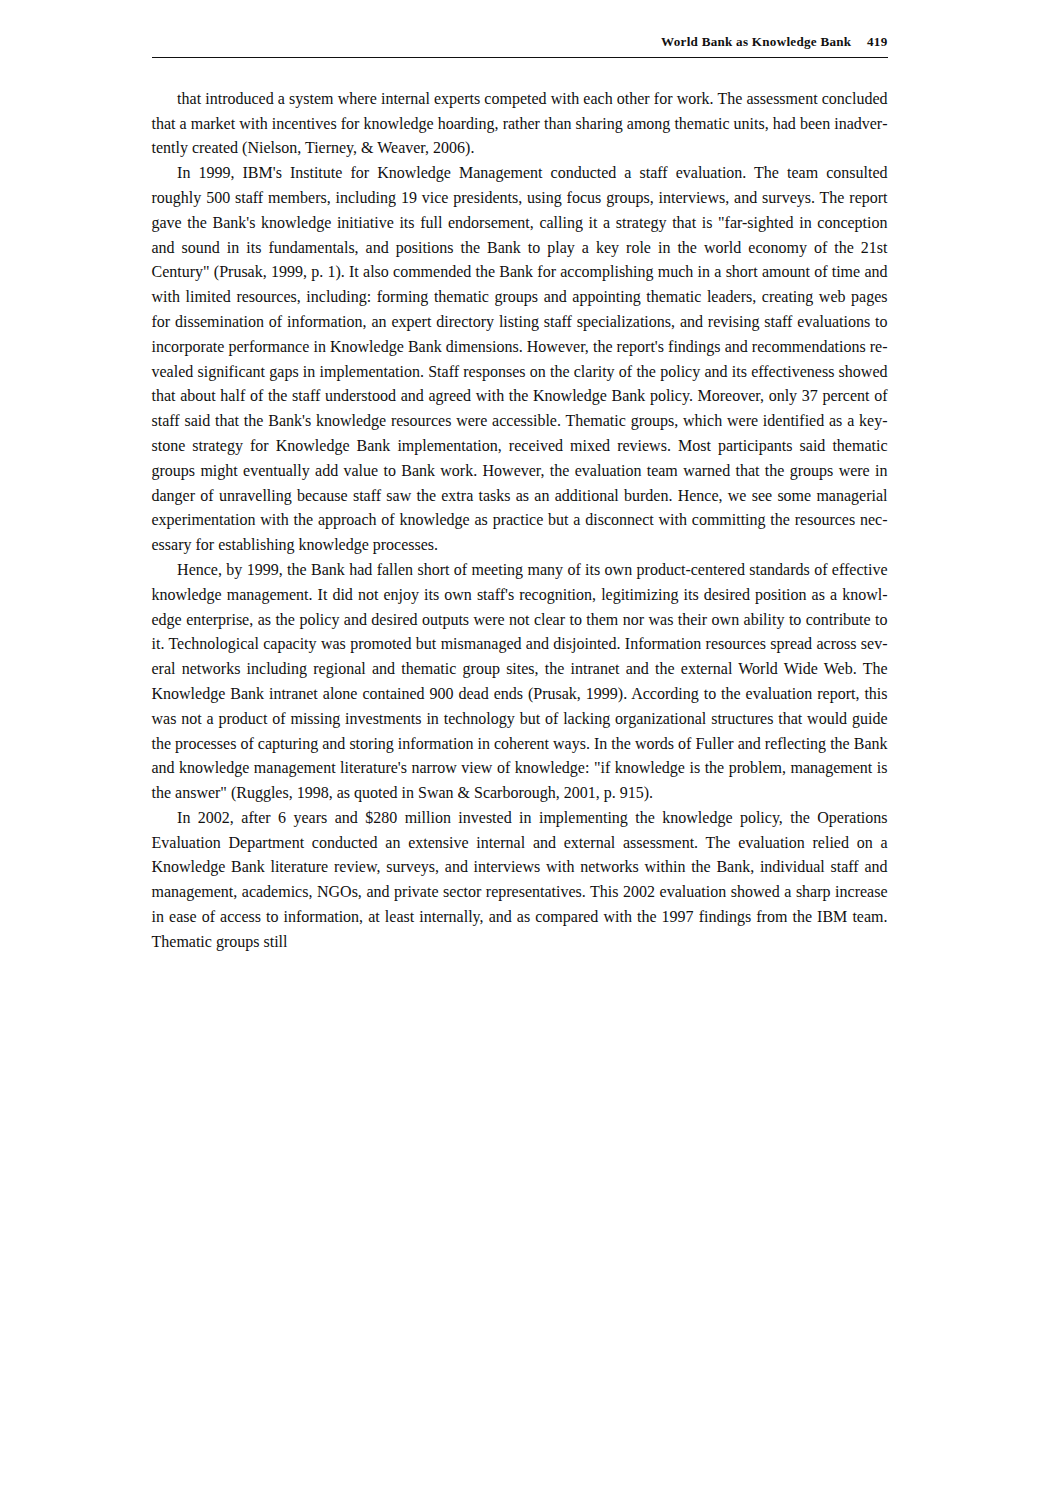World Bank as Knowledge Bank 419
that introduced a system where internal experts competed with each other for work. The assessment concluded that a market with incentives for knowledge hoarding, rather than sharing among thematic units, had been inadvertently created (Nielson, Tierney, & Weaver, 2006).
In 1999, IBM's Institute for Knowledge Management conducted a staff evaluation. The team consulted roughly 500 staff members, including 19 vice presidents, using focus groups, interviews, and surveys. The report gave the Bank's knowledge initiative its full endorsement, calling it a strategy that is "far-sighted in conception and sound in its fundamentals, and positions the Bank to play a key role in the world economy of the 21st Century" (Prusak, 1999, p. 1). It also commended the Bank for accomplishing much in a short amount of time and with limited resources, including: forming thematic groups and appointing thematic leaders, creating web pages for dissemination of information, an expert directory listing staff specializations, and revising staff evaluations to incorporate performance in Knowledge Bank dimensions. However, the report's findings and recommendations revealed significant gaps in implementation. Staff responses on the clarity of the policy and its effectiveness showed that about half of the staff understood and agreed with the Knowledge Bank policy. Moreover, only 37 percent of staff said that the Bank's knowledge resources were accessible. Thematic groups, which were identified as a keystone strategy for Knowledge Bank implementation, received mixed reviews. Most participants said thematic groups might eventually add value to Bank work. However, the evaluation team warned that the groups were in danger of unravelling because staff saw the extra tasks as an additional burden. Hence, we see some managerial experimentation with the approach of knowledge as practice but a disconnect with committing the resources necessary for establishing knowledge processes.
Hence, by 1999, the Bank had fallen short of meeting many of its own product-centered standards of effective knowledge management. It did not enjoy its own staff's recognition, legitimizing its desired position as a knowledge enterprise, as the policy and desired outputs were not clear to them nor was their own ability to contribute to it. Technological capacity was promoted but mismanaged and disjointed. Information resources spread across several networks including regional and thematic group sites, the intranet and the external World Wide Web. The Knowledge Bank intranet alone contained 900 dead ends (Prusak, 1999). According to the evaluation report, this was not a product of missing investments in technology but of lacking organizational structures that would guide the processes of capturing and storing information in coherent ways. In the words of Fuller and reflecting the Bank and knowledge management literature's narrow view of knowledge: "if knowledge is the problem, management is the answer" (Ruggles, 1998, as quoted in Swan & Scarborough, 2001, p. 915).
In 2002, after 6 years and $280 million invested in implementing the knowledge policy, the Operations Evaluation Department conducted an extensive internal and external assessment. The evaluation relied on a Knowledge Bank literature review, surveys, and interviews with networks within the Bank, individual staff and management, academics, NGOs, and private sector representatives. This 2002 evaluation showed a sharp increase in ease of access to information, at least internally, and as compared with the 1997 findings from the IBM team. Thematic groups still